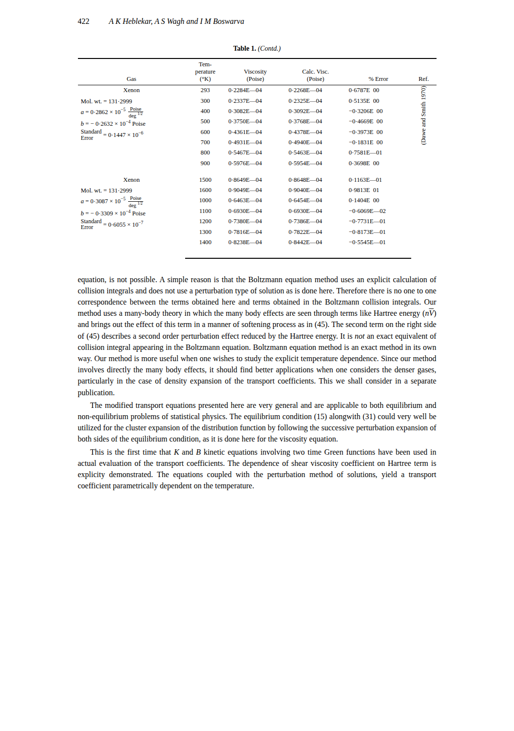422 A K Heblekar, A S Wagh and I M Boswarva
Table 1. (Contd.)
| Gas | Tem- perature (°K) | Viscosity (Poise) | Calc. Visc. (Poise) | % Error | Ref. |
| --- | --- | --- | --- | --- | --- |
| Xenon Mol. wt. = 131·2999 a = 0·2862 × 10 −5 Poise deg 1/2 b = − 0·2632 × 10 −4 Poise Standard Error = 0·1447 × 10 −6 | 293 | 0·2284E—04 | 0·2268E—04 | 0·6787E 00 | (Dawe and Smith 1970) |
| 300 | 0·2337E—04 | 0·2325E—04 | 0·5135E 00 |
| 400 | 0·3082E—04 | 0·3092E—04 | −0·3206E 00 |
| 500 | 0·3750E—04 | 0·3768E—04 | −0·4669E 00 |
| 600 | 0·4361E—04 | 0·4378E—04 | −0·3973E 00 |
| 700 | 0·4931E—04 | 0·4940E—04 | −0·1831E 00 |
| 800 | 0·5467E—04 | 0·5463E—04 | 0·7581E—01 |
| 900 | 0·5976E—04 | 0·5954E—04 | 0·3698E 00 |
| Xenon Mol. wt. = 131·2999 a = 0·3087 × 10 −5 Poise deg 1/2 b = − 0·3309 × 10 −4 Poise Standard Error = 0·6055 × 10 −7 | 1500 | 0·8649E—04 | 0·8648E—04 | 0·1163E—01 |
| 1600 | 0·9049E—04 | 0·9040E—04 | 0·9813E 01 |
| 1000 | 0·6463E—04 | 0·6454E—04 | 0·1404E 00 |
| 1100 | 0·6930E—04 | 0·6930E—04 | −0·6069E—02 |
| 1200 | 0·7380E—04 | 0·7386E—04 | −0·7731E—01 |
| 1300 | 0·7816E—04 | 0·7822E—04 | −0·8173E—01 |
| 1400 | 0·8238E—04 | 0·8442E—04 | −0·5545E—01 |
equation, is not possible. A simple reason is that the Boltzmann equation method uses an explicit calculation of collision integrals and does not use a perturbation type of solution as is done here. Therefore there is no one to one correspondence between the terms obtained here and terms obtained in the Boltzmann collision integrals. Our method uses a many-body theory in which the many body effects are seen through terms like Hartree energy (nV) and brings out the effect of this term in a manner of softening process as in (45). The second term on the right side of (45) describes a second order perturbation effect reduced by the Hartree energy. It is not an exact equivalent of collision integral appearing in the Boltzmann equation. Boltzmann equation method is an exact method in its own way. Our method is more useful when one wishes to study the explicit temperature dependence. Since our method involves directly the many body effects, it should find better applications when one considers the denser gases, particularly in the case of density expansion of the transport coefficients. This we shall consider in a separate publication.
The modified transport equations presented here are very general and are applicable to both equilibrium and non-equilibrium problems of statistical physics. The equilibrium condition (15) alongwith (31) could very well be utilized for the cluster expansion of the distribution function by following the successive perturbation expansion of both sides of the equilibrium condition, as it is done here for the viscosity equation.
This is the first time that K and B kinetic equations involving two time Green functions have been used in actual evaluation of the transport coefficients. The dependence of shear viscosity coefficient on Hartree term is explicity demonstrated. The equations coupled with the perturbation method of solutions, yield a transport coefficient parametrically dependent on the temperature.